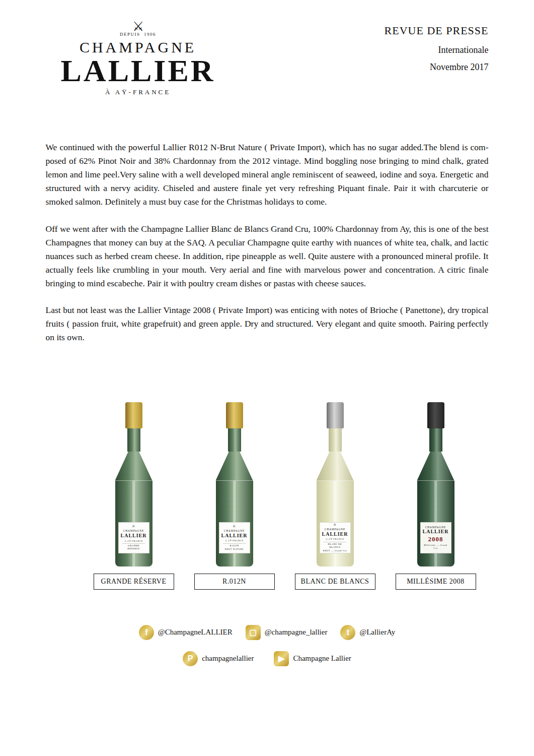⚔ DEPUIS 1906
CHAMPAGNE
LALLIER
À AŸ-FRANCE
REVUE DE PRESSE
Internationale
Novembre 2017
We continued with the powerful Lallier R012 N-Brut Nature ( Private Import), which has no sugar added.The blend is composed of 62% Pinot Noir and 38% Chardonnay from the 2012 vintage. Mind boggling nose bringing to mind chalk, grated lemon and lime peel.Very saline with a well developed mineral angle reminiscent of seaweed, iodine and soya. Energetic and structured with a nervy acidity. Chiseled and austere finale yet very refreshing Piquant finale. Pair it with charcuterie or smoked salmon. Definitely a must buy case for the Christmas holidays to come.
Off we went after with the Champagne Lallier Blanc de Blancs Grand Cru, 100% Chardonnay from Ay, this is one of the best Champagnes that money can buy at the SAQ. A peculiar Champagne quite earthy with nuances of white tea, chalk, and lactic nuances such as herbed cream cheese. In addition, ripe pineapple as well. Quite austere with a pronounced mineral profile. It actually feels like crumbling in your mouth. Very aerial and fine with marvelous power and concentration. A citric finale bringing to mind escabeche. Pair it with poultry cream dishes or pastas with cheese sauces.
Last but not least was the Lallier Vintage 2008 ( Private Import) was enticing with notes of Brioche ( Panettone), dry tropical fruits ( passion fruit, white grapefruit) and green apple. Dry and structured. Very elegant and quite smooth. Pairing perfectly on its own.
⚔
CHAMPAGNE
LALLIER
À AŸ-FRANCE
GRANDE RÉSERVE
GRANDE RÉSERVE
⚔
CHAMPAGNE
LALLIER
À AŸ-FRANCE
R.012N
BRUT NATURE
R.012N
⚔
CHAMPAGNE
LALLIER
À AŸ-FRANCE
BLANC DE BLANCS
BRUT — Grand Cru
BLANC DE BLANCS
CHAMPAGNE
LALLIER
2008
Millésime — Grand Cru
MILLÉSIME 2008
f @ChampagneLALLIER
▢ @champagne_lallier
t @LallierAy
P champagnelallier
▶ Champagne Lallier